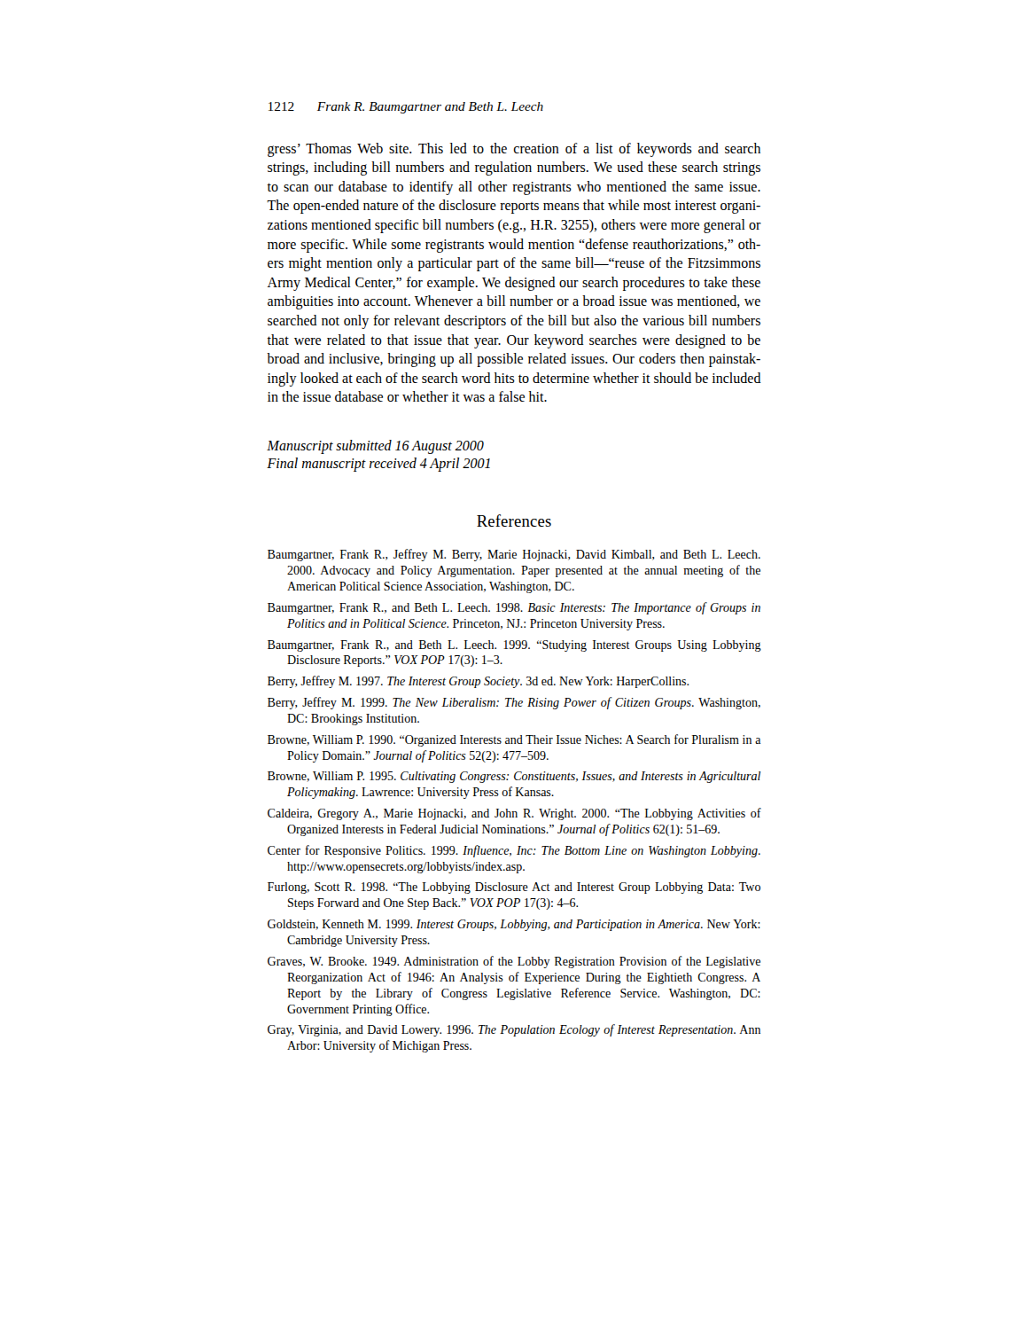1212 Frank R. Baumgartner and Beth L. Leech
gress’ Thomas Web site. This led to the creation of a list of keywords and search strings, including bill numbers and regulation numbers. We used these search strings to scan our database to identify all other registrants who mentioned the same issue. The open-ended nature of the disclosure reports means that while most interest organizations mentioned specific bill numbers (e.g., H.R. 3255), others were more general or more specific. While some registrants would mention “defense reauthorizations,” others might mention only a particular part of the same bill—“reuse of the Fitzsimmons Army Medical Center,” for example. We designed our search procedures to take these ambiguities into account. Whenever a bill number or a broad issue was mentioned, we searched not only for relevant descriptors of the bill but also the various bill numbers that were related to that issue that year. Our keyword searches were designed to be broad and inclusive, bringing up all possible related issues. Our coders then painstakingly looked at each of the search word hits to determine whether it should be included in the issue database or whether it was a false hit.
Manuscript submitted 16 August 2000
Final manuscript received 4 April 2001
References
Baumgartner, Frank R., Jeffrey M. Berry, Marie Hojnacki, David Kimball, and Beth L. Leech. 2000. Advocacy and Policy Argumentation. Paper presented at the annual meeting of the American Political Science Association, Washington, DC.
Baumgartner, Frank R., and Beth L. Leech. 1998. Basic Interests: The Importance of Groups in Politics and in Political Science. Princeton, NJ.: Princeton University Press.
Baumgartner, Frank R., and Beth L. Leech. 1999. “Studying Interest Groups Using Lobbying Disclosure Reports.” VOX POP 17(3): 1–3.
Berry, Jeffrey M. 1997. The Interest Group Society. 3d ed. New York: HarperCollins.
Berry, Jeffrey M. 1999. The New Liberalism: The Rising Power of Citizen Groups. Washington, DC: Brookings Institution.
Browne, William P. 1990. “Organized Interests and Their Issue Niches: A Search for Pluralism in a Policy Domain.” Journal of Politics 52(2): 477–509.
Browne, William P. 1995. Cultivating Congress: Constituents, Issues, and Interests in Agricultural Policymaking. Lawrence: University Press of Kansas.
Caldeira, Gregory A., Marie Hojnacki, and John R. Wright. 2000. “The Lobbying Activities of Organized Interests in Federal Judicial Nominations.” Journal of Politics 62(1): 51–69.
Center for Responsive Politics. 1999. Influence, Inc: The Bottom Line on Washington Lobbying. http://www.opensecrets.org/lobbyists/index.asp.
Furlong, Scott R. 1998. “The Lobbying Disclosure Act and Interest Group Lobbying Data: Two Steps Forward and One Step Back.” VOX POP 17(3): 4–6.
Goldstein, Kenneth M. 1999. Interest Groups, Lobbying, and Participation in America. New York: Cambridge University Press.
Graves, W. Brooke. 1949. Administration of the Lobby Registration Provision of the Legislative Reorganization Act of 1946: An Analysis of Experience During the Eightieth Congress. A Report by the Library of Congress Legislative Reference Service. Washington, DC: Government Printing Office.
Gray, Virginia, and David Lowery. 1996. The Population Ecology of Interest Representation. Ann Arbor: University of Michigan Press.